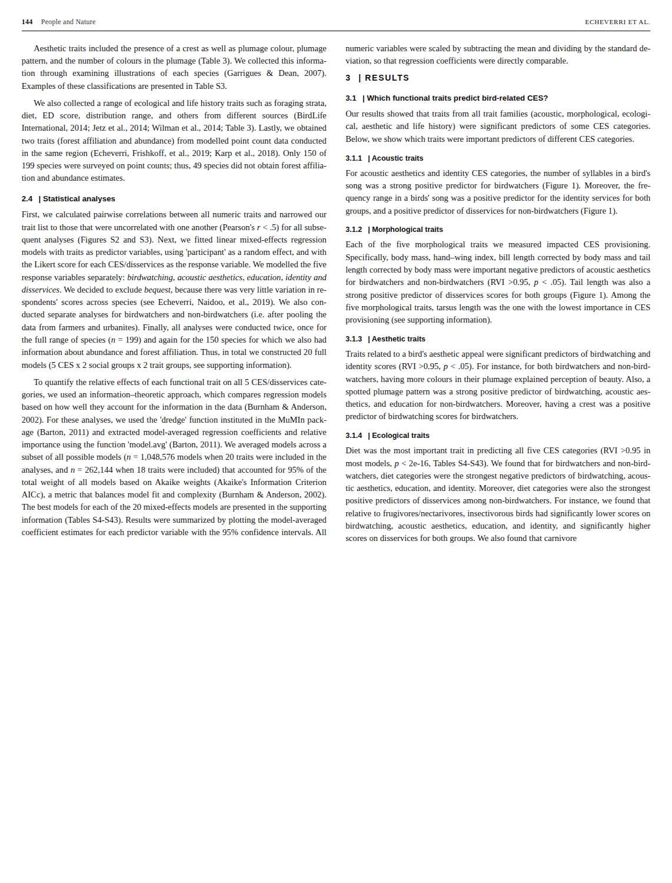144 People and Nature
Echeverri et al.
Aesthetic traits included the presence of a crest as well as plumage colour, plumage pattern, and the number of colours in the plumage (Table 3). We collected this information through examining illustrations of each species (Garrigues & Dean, 2007). Examples of these classifications are presented in Table S3.
We also collected a range of ecological and life history traits such as foraging strata, diet, ED score, distribution range, and others from different sources (BirdLife International, 2014; Jetz et al., 2014; Wilman et al., 2014; Table 3). Lastly, we obtained two traits (forest affiliation and abundance) from modelled point count data conducted in the same region (Echeverri, Frishkoff, et al., 2019; Karp et al., 2018). Only 150 of 199 species were surveyed on point counts; thus, 49 species did not obtain forest affiliation and abundance estimates.
2.4 | Statistical analyses
First, we calculated pairwise correlations between all numeric traits and narrowed our trait list to those that were uncorrelated with one another (Pearson's r < .5) for all subsequent analyses (Figures S2 and S3). Next, we fitted linear mixed-effects regression models with traits as predictor variables, using 'participant' as a random effect, and with the Likert score for each CES/disservices as the response variable. We modelled the five response variables separately: birdwatching, acoustic aesthetics, education, identity and disservices. We decided to exclude bequest, because there was very little variation in respondents' scores across species (see Echeverri, Naidoo, et al., 2019). We also conducted separate analyses for birdwatchers and non-birdwatchers (i.e. after pooling the data from farmers and urbanites). Finally, all analyses were conducted twice, once for the full range of species (n = 199) and again for the 150 species for which we also had information about abundance and forest affiliation. Thus, in total we constructed 20 full models (5 CES x 2 social groups x 2 trait groups, see supporting information).
To quantify the relative effects of each functional trait on all 5 CES/disservices categories, we used an information–theoretic approach, which compares regression models based on how well they account for the information in the data (Burnham & Anderson, 2002). For these analyses, we used the 'dredge' function instituted in the MuMIn package (Barton, 2011) and extracted model-averaged regression coefficients and relative importance using the function 'model.avg' (Barton, 2011). We averaged models across a subset of all possible models (n = 1,048,576 models when 20 traits were included in the analyses, and n = 262,144 when 18 traits were included) that accounted for 95% of the total weight of all models based on Akaike weights (Akaike's Information Criterion AICc), a metric that balances model fit and complexity (Burnham & Anderson, 2002). The best models for each of the 20 mixed-effects models are presented in the supporting information (Tables S4-S43). Results were summarized by plotting the model-averaged coefficient estimates for each predictor variable with the 95% confidence intervals. All numeric variables were scaled by subtracting the mean and dividing by the standard deviation, so that regression coefficients were directly comparable.
3 | RESULTS
3.1 | Which functional traits predict bird-related CES?
Our results showed that traits from all trait families (acoustic, morphological, ecological, aesthetic and life history) were significant predictors of some CES categories. Below, we show which traits were important predictors of different CES categories.
3.1.1 | Acoustic traits
For acoustic aesthetics and identity CES categories, the number of syllables in a bird's song was a strong positive predictor for birdwatchers (Figure 1). Moreover, the frequency range in a birds' song was a positive predictor for the identity services for both groups, and a positive predictor of disservices for non-birdwatchers (Figure 1).
3.1.2 | Morphological traits
Each of the five morphological traits we measured impacted CES provisioning. Specifically, body mass, hand–wing index, bill length corrected by body mass and tail length corrected by body mass were important negative predictors of acoustic aesthetics for birdwatchers and non-birdwatchers (RVI >0.95, p < .05). Tail length was also a strong positive predictor of disservices scores for both groups (Figure 1). Among the five morphological traits, tarsus length was the one with the lowest importance in CES provisioning (see supporting information).
3.1.3 | Aesthetic traits
Traits related to a bird's aesthetic appeal were significant predictors of birdwatching and identity scores (RVI >0.95, p < .05). For instance, for both birdwatchers and non-birdwatchers, having more colours in their plumage explained perception of beauty. Also, a spotted plumage pattern was a strong positive predictor of birdwatching, acoustic aesthetics, and education for non-birdwatchers. Moreover, having a crest was a positive predictor of birdwatching scores for birdwatchers.
3.1.4 | Ecological traits
Diet was the most important trait in predicting all five CES categories (RVI >0.95 in most models, p < 2e-16, Tables S4-S43). We found that for birdwatchers and non-birdwatchers, diet categories were the strongest negative predictors of birdwatching, acoustic aesthetics, education, and identity. Moreover, diet categories were also the strongest positive predictors of disservices among non-birdwatchers. For instance, we found that relative to frugivores/nectarivores, insectivorous birds had significantly lower scores on birdwatching, acoustic aesthetics, education, and identity, and significantly higher scores on disservices for both groups. We also found that carnivore